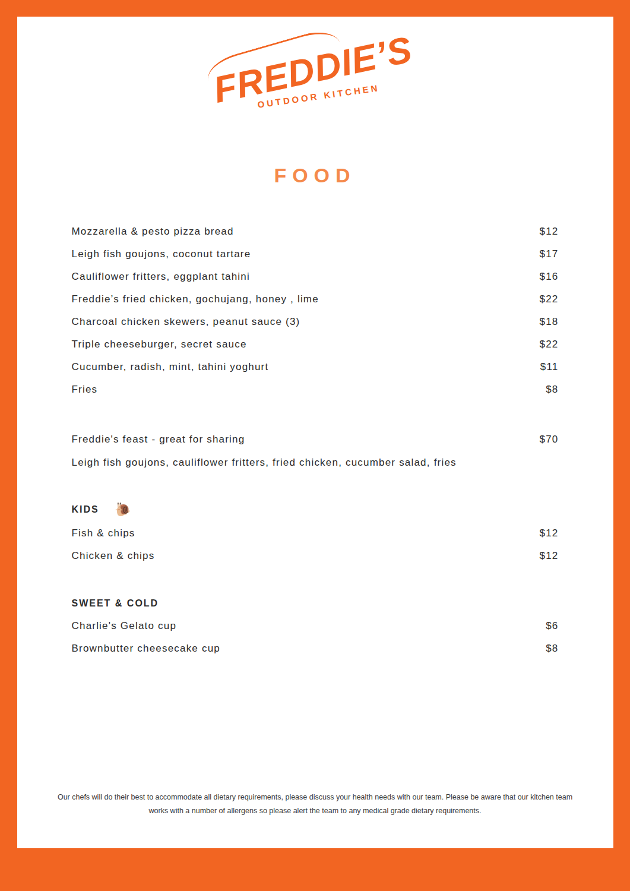Freddie’s
Outdoor Kitchen
FOOD
Mozzarella & pesto pizza bread$12
Leigh fish goujons, coconut tartare$17
Cauliflower fritters, eggplant tahini$16
Freddie’s fried chicken, gochujang, honey , lime$22
Charcoal chicken skewers, peanut sauce (3)$18
Triple cheeseburger, secret sauce$22
Cucumber, radish, mint, tahini yoghurt$11
Fries$8
Freddie's feast - great for sharing$70
Leigh fish goujons, cauliflower fritters, fried chicken, cucumber salad, fries
KIDS 🐌
Fish & chips$12
Chicken & chips$12
SWEET & COLD
Charlie's Gelato cup$6
Brownbutter cheesecake cup$8
Our chefs will do their best to accommodate all dietary requirements, please discuss your health needs with our team. Please be aware that our kitchen team works with a number of allergens so please alert the team to any medical grade dietary requirements.